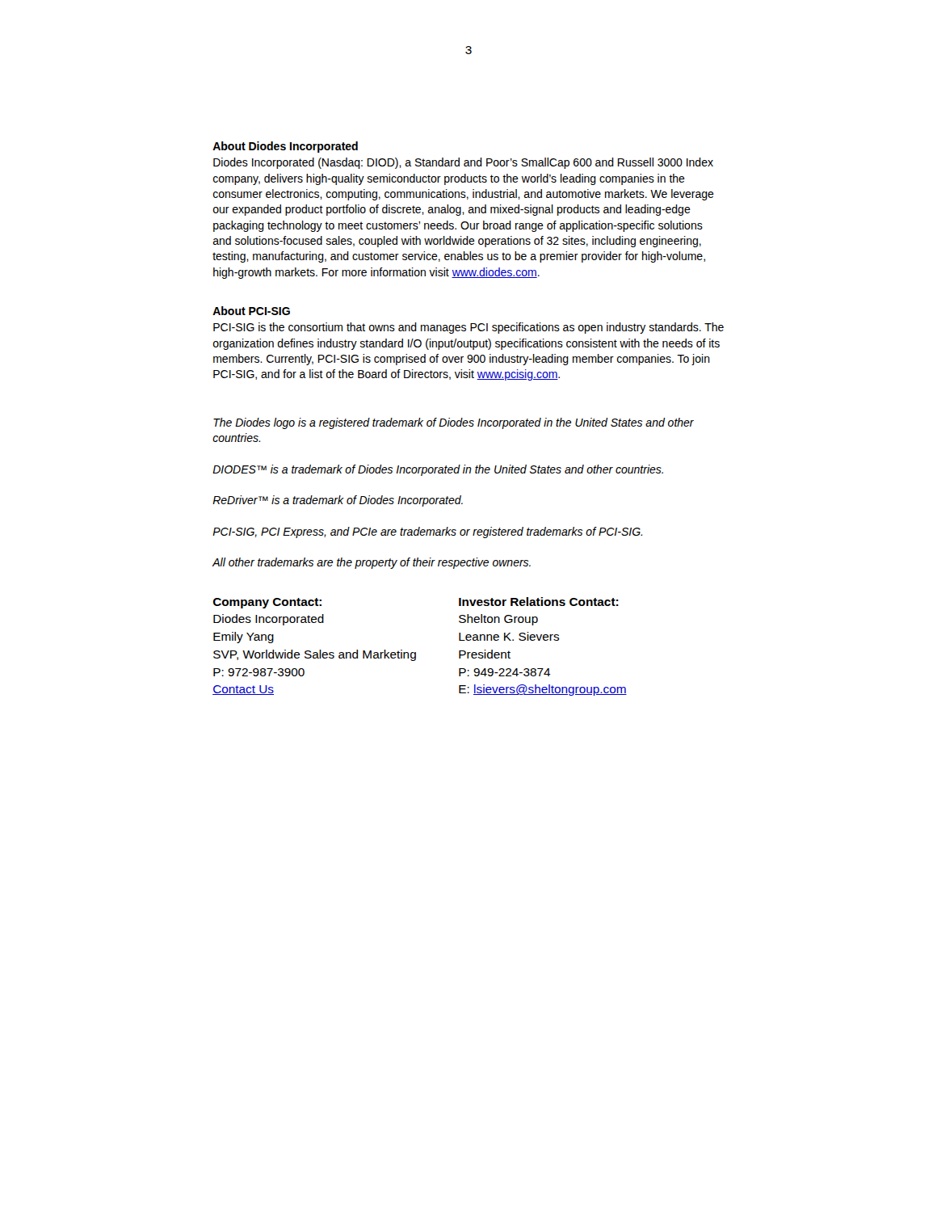3
About Diodes Incorporated
Diodes Incorporated (Nasdaq: DIOD), a Standard and Poor’s SmallCap 600 and Russell 3000 Index company, delivers high-quality semiconductor products to the world’s leading companies in the consumer electronics, computing, communications, industrial, and automotive markets. We leverage our expanded product portfolio of discrete, analog, and mixed-signal products and leading-edge packaging technology to meet customers’ needs. Our broad range of application-specific solutions and solutions-focused sales, coupled with worldwide operations of 32 sites, including engineering, testing, manufacturing, and customer service, enables us to be a premier provider for high-volume, high-growth markets. For more information visit www.diodes.com.
About PCI-SIG
PCI-SIG is the consortium that owns and manages PCI specifications as open industry standards. The organization defines industry standard I/O (input/output) specifications consistent with the needs of its members. Currently, PCI-SIG is comprised of over 900 industry-leading member companies. To join PCI-SIG, and for a list of the Board of Directors, visit www.pcisig.com.
The Diodes logo is a registered trademark of Diodes Incorporated in the United States and other countries.
DIODES™ is a trademark of Diodes Incorporated in the United States and other countries.
ReDriver™ is a trademark of Diodes Incorporated.
PCI-SIG, PCI Express, and PCIe are trademarks or registered trademarks of PCI-SIG.
All other trademarks are the property of their respective owners.
| Company Contact: | Investor Relations Contact: |
| Diodes Incorporated | Shelton Group |
| Emily Yang | Leanne K. Sievers |
| SVP, Worldwide Sales and Marketing | President |
| P: 972-987-3900 | P: 949-224-3874 |
| Contact Us | E: lsievers@sheltongroup.com |